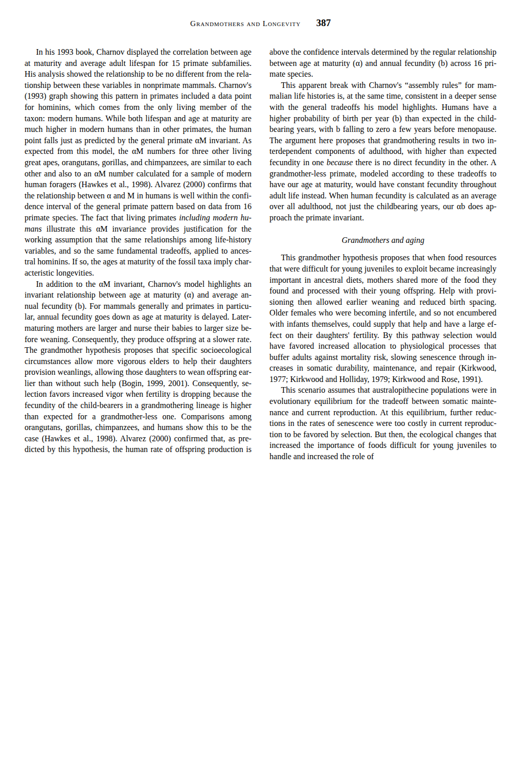Grandmothers and Longevity 387
In his 1993 book, Charnov displayed the correlation between age at maturity and average adult lifespan for 15 primate subfamilies. His analysis showed the relationship to be no different from the relationship between these variables in nonprimate mammals. Charnov's (1993) graph showing this pattern in primates included a data point for hominins, which comes from the only living member of the taxon: modern humans. While both lifespan and age at maturity are much higher in modern humans than in other primates, the human point falls just as predicted by the general primate αM invariant. As expected from this model, the αM numbers for three other living great apes, orangutans, gorillas, and chimpanzees, are similar to each other and also to an αM number calculated for a sample of modern human foragers (Hawkes et al., 1998). Alvarez (2000) confirms that the relationship between α and M in humans is well within the confidence interval of the general primate pattern based on data from 16 primate species. The fact that living primates including modern humans illustrate this αM invariance provides justification for the working assumption that the same relationships among life-history variables, and so the same fundamental tradeoffs, applied to ancestral hominins. If so, the ages at maturity of the fossil taxa imply characteristic longevities.
In addition to the αM invariant, Charnov's model highlights an invariant relationship between age at maturity (α) and average annual fecundity (b). For mammals generally and primates in particular, annual fecundity goes down as age at maturity is delayed. Later-maturing mothers are larger and nurse their babies to larger size before weaning. Consequently, they produce offspring at a slower rate. The grandmother hypothesis proposes that specific socioecological circumstances allow more vigorous elders to help their daughters provision weanlings, allowing those daughters to wean offspring earlier than without such help (Bogin, 1999, 2001). Consequently, selection favors increased vigor when fertility is dropping because the fecundity of the child-bearers in a grandmothering lineage is higher than expected for a grandmother-less one. Comparisons among orangutans, gorillas, chimpanzees, and humans show this to be the case (Hawkes et al., 1998). Alvarez (2000) confirmed that, as predicted by this hypothesis, the human rate of offspring production is above the confidence intervals determined by the regular relationship between age at maturity (α) and annual fecundity (b) across 16 primate species.
This apparent break with Charnov's “assembly rules” for mammalian life histories is, at the same time, consistent in a deeper sense with the general tradeoffs his model highlights. Humans have a higher probability of birth per year (b) than expected in the childbearing years, with b falling to zero a few years before menopause. The argument here proposes that grandmothering results in two interdependent components of adulthood, with higher than expected fecundity in one because there is no direct fecundity in the other. A grandmother-less primate, modeled according to these tradeoffs to have our age at maturity, would have constant fecundity throughout adult life instead. When human fecundity is calculated as an average over all adulthood, not just the childbearing years, our αb does approach the primate invariant.
Grandmothers and aging
This grandmother hypothesis proposes that when food resources that were difficult for young juveniles to exploit became increasingly important in ancestral diets, mothers shared more of the food they found and processed with their young offspring. Help with provisioning then allowed earlier weaning and reduced birth spacing. Older females who were becoming infertile, and so not encumbered with infants themselves, could supply that help and have a large effect on their daughters' fertility. By this pathway selection would have favored increased allocation to physiological processes that buffer adults against mortality risk, slowing senescence through increases in somatic durability, maintenance, and repair (Kirkwood, 1977; Kirkwood and Holliday, 1979; Kirkwood and Rose, 1991).
This scenario assumes that australopithecine populations were in evolutionary equilibrium for the tradeoff between somatic maintenance and current reproduction. At this equilibrium, further reductions in the rates of senescence were too costly in current reproduction to be favored by selection. But then, the ecological changes that increased the importance of foods difficult for young juveniles to handle and increased the role of